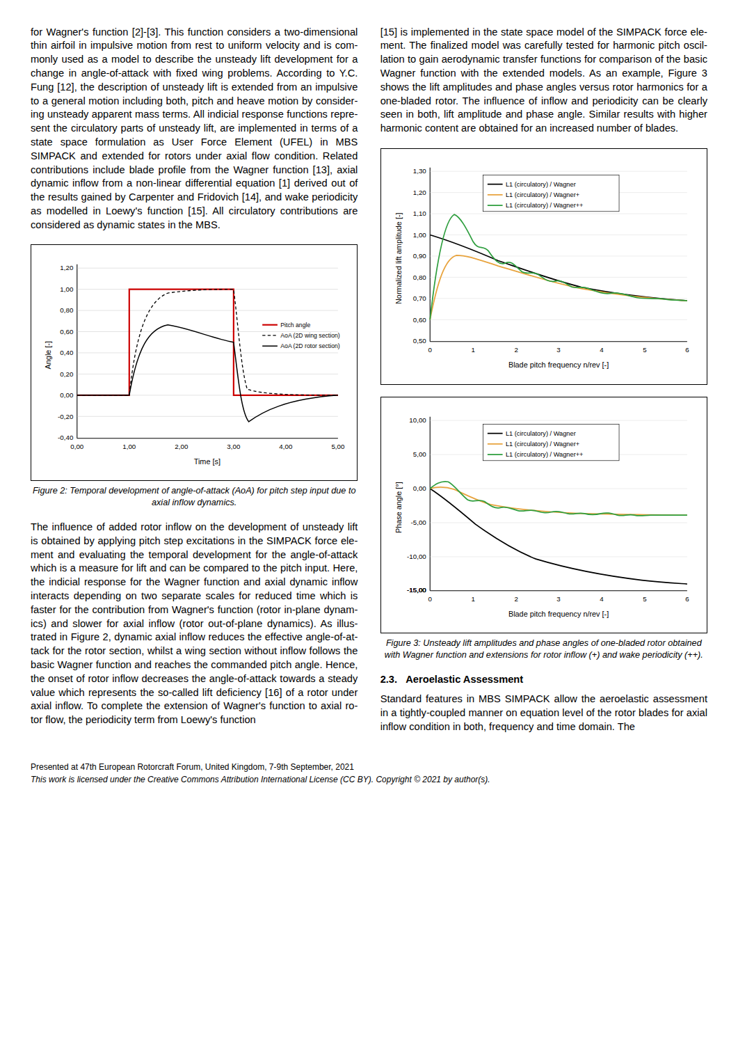for Wagner's function [2]-[3]. This function considers a two-dimensional thin airfoil in impulsive motion from rest to uniform velocity and is commonly used as a model to describe the unsteady lift development for a change in angle-of-attack with fixed wing problems. According to Y.C. Fung [12], the description of unsteady lift is extended from an impulsive to a general motion including both, pitch and heave motion by considering unsteady apparent mass terms. All indicial response functions represent the circulatory parts of unsteady lift, are implemented in terms of a state space formulation as User Force Element (UFEL) in MBS SIMPACK and extended for rotors under axial flow condition. Related contributions include blade profile from the Wagner function [13], axial dynamic inflow from a non-linear differential equation [1] derived out of the results gained by Carpenter and Fridovich [14], and wake periodicity as modelled in Loewy's function [15]. All circulatory contributions are considered as dynamic states in the MBS.
1,20 1,00 0,80 0,60 0,40 0,20 0,00 -0,20 -0,40 0,00 1,00 2,00 3,00 4,00 5,00 Angle [-] Time [s] Pitch angle AoA (2D wing section) AoA (2D rotor section)
Figure 2: Temporal development of angle-of-attack (AoA) for pitch step input due to axial inflow dynamics.
The influence of added rotor inflow on the development of unsteady lift is obtained by applying pitch step excitations in the SIMPACK force element and evaluating the temporal development for the angle-of-attack which is a measure for lift and can be compared to the pitch input. Here, the indicial response for the Wagner function and axial dynamic inflow interacts depending on two separate scales for reduced time which is faster for the contribution from Wagner's function (rotor in-plane dynamics) and slower for axial inflow (rotor out-of-plane dynamics). As illustrated in Figure 2, dynamic axial inflow reduces the effective angle-of-attack for the rotor section, whilst a wing section without inflow follows the basic Wagner function and reaches the commanded pitch angle. Hence, the onset of rotor inflow decreases the angle-of-attack towards a steady value which represents the so-called lift deficiency [16] of a rotor under axial inflow. To complete the extension of Wagner's function to axial rotor flow, the periodicity term from Loewy's function
[15] is implemented in the state space model of the SIMPACK force element. The finalized model was carefully tested for harmonic pitch oscillation to gain aerodynamic transfer functions for comparison of the basic Wagner function with the extended models. As an example, Figure 3 shows the lift amplitudes and phase angles versus rotor harmonics for a one-bladed rotor. The influence of inflow and periodicity can be clearly seen in both, lift amplitude and phase angle. Similar results with higher harmonic content are obtained for an increased number of blades.
1,30 1,20 1,10 1,00 0,90 0,80 0,70 0,60 0,50 0 1 2 3 4 5 6 Normalized lift amplitude [-] Blade pitch frequency n/rev [-] L1 (circulatory) / Wagner L1 (circulatory) / Wagner+ L1 (circulatory) / Wagner++
10,00 5,00 0,00 -5,00 -10,00 -15,00 -15,00 -15,00 - -15,00 0 1 2 3 4 5 6 Phase angle [°] Blade pitch frequency n/rev [-] L1 (circulatory) / Wagner L1 (circulatory) / Wagner+ L1 (circulatory) / Wagner++
Figure 3: Unsteady lift amplitudes and phase angles of one-bladed rotor obtained with Wagner function and extensions for rotor inflow (+) and wake periodicity (++).
2.3. Aeroelastic Assessment
Standard features in MBS SIMPACK allow the aeroelastic assessment in a tightly-coupled manner on equation level of the rotor blades for axial inflow condition in both, frequency and time domain. The
Presented at 47th European Rotorcraft Forum, United Kingdom, 7-9th September, 2021
This work is licensed under the Creative Commons Attribution International License (CC BY). Copyright © 2021 by author(s).